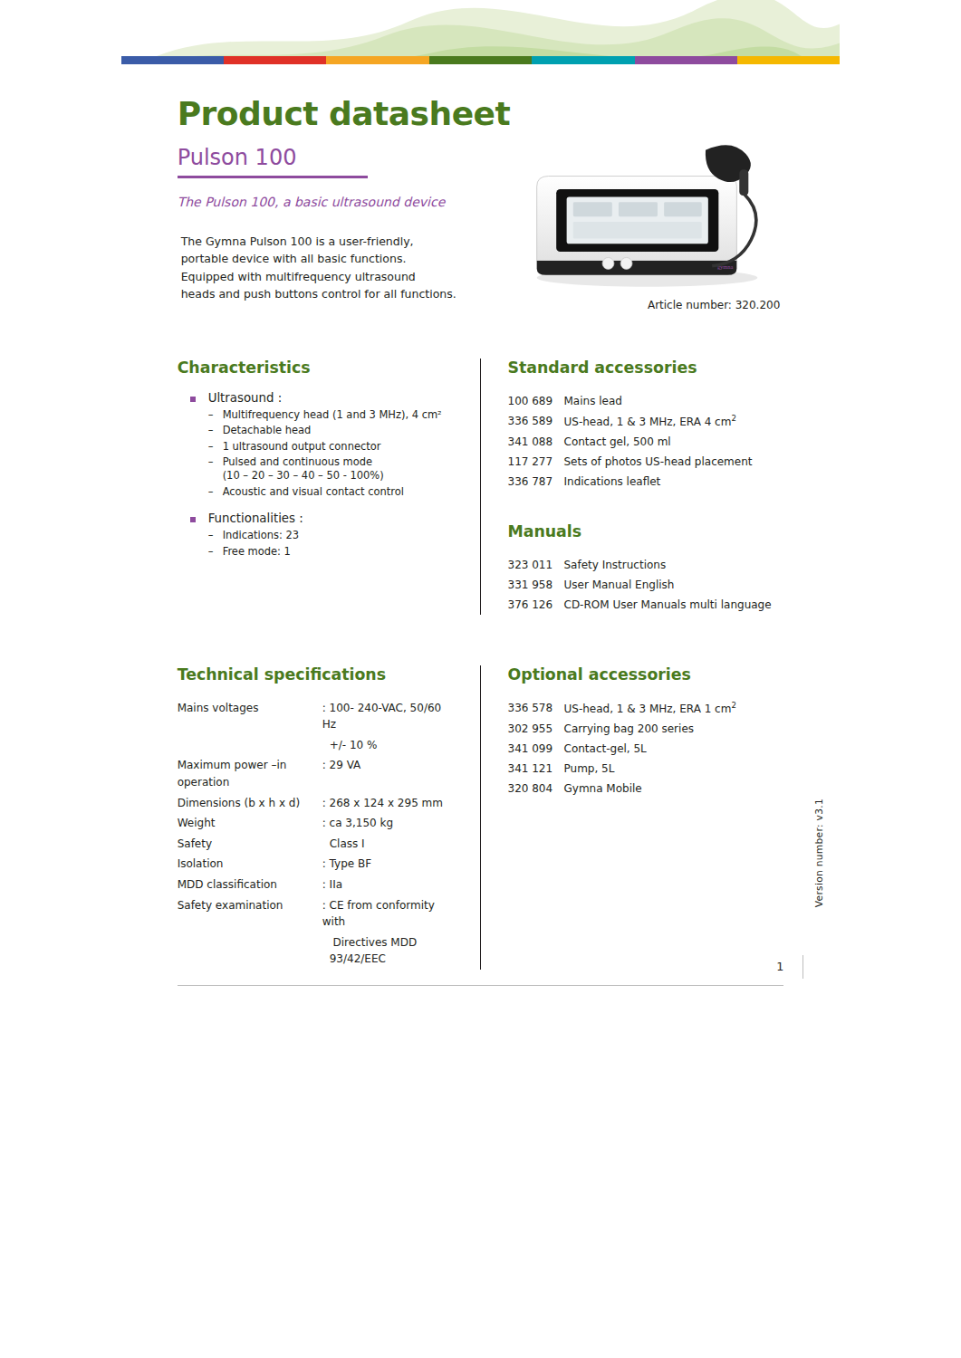Product datasheet
Pulson 100
The Pulson 100, a basic ultrasound device
The Gymna Pulson 100 is a user-friendly,
portable device with all basic functions.
Equipped with multifrequency ultrasound
heads and push buttons control for all functions.
Article number: 320.200
Characteristics
Ultrasound :
Multifrequency head (1 and 3 MHz), 4 cm²
Detachable head
1 ultrasound output connector
Pulsed and continuous mode(10 – 20 – 30 – 40 – 50 - 100%)
Acoustic and visual contact control
Functionalities :
Indications: 23
Free mode: 1
Standard accessories
| 100 689 | Mains lead |
| 336 589 | US-head, 1 & 3 MHz, ERA 4 cm 2 |
| 341 088 | Contact gel, 500 ml |
| 117 277 | Sets of photos US-head placement |
| 336 787 | Indications leaflet |
Manuals
| 323 011 | Safety Instructions |
| 331 958 | User Manual English |
| 376 126 | CD-ROM User Manuals multi language |
Technical specifications
| Mains voltages | : 100- 240-VAC, 50/60 Hz |
| | +/- 10 % |
| Maximum power –in operation | : 29 VA |
| Dimensions (b x h x d) | : 268 x 124 x 295 mm |
| Weight | : ca 3,150 kg |
| Safety | Class I |
| Isolation | : Type BF |
| MDD classification | : IIa |
| Safety examination | : CE from conformity with |
| | Directives MDD 93/42/EEC |
Optional accessories
| 336 578 | US-head, 1 & 3 MHz, ERA 1 cm 2 |
| 302 955 | Carrying bag 200 series |
| 341 099 | Contact-gel, 5L |
| 341 121 | Pump, 5L |
| 320 804 | Gymna Mobile |
Version number: v3.1
1